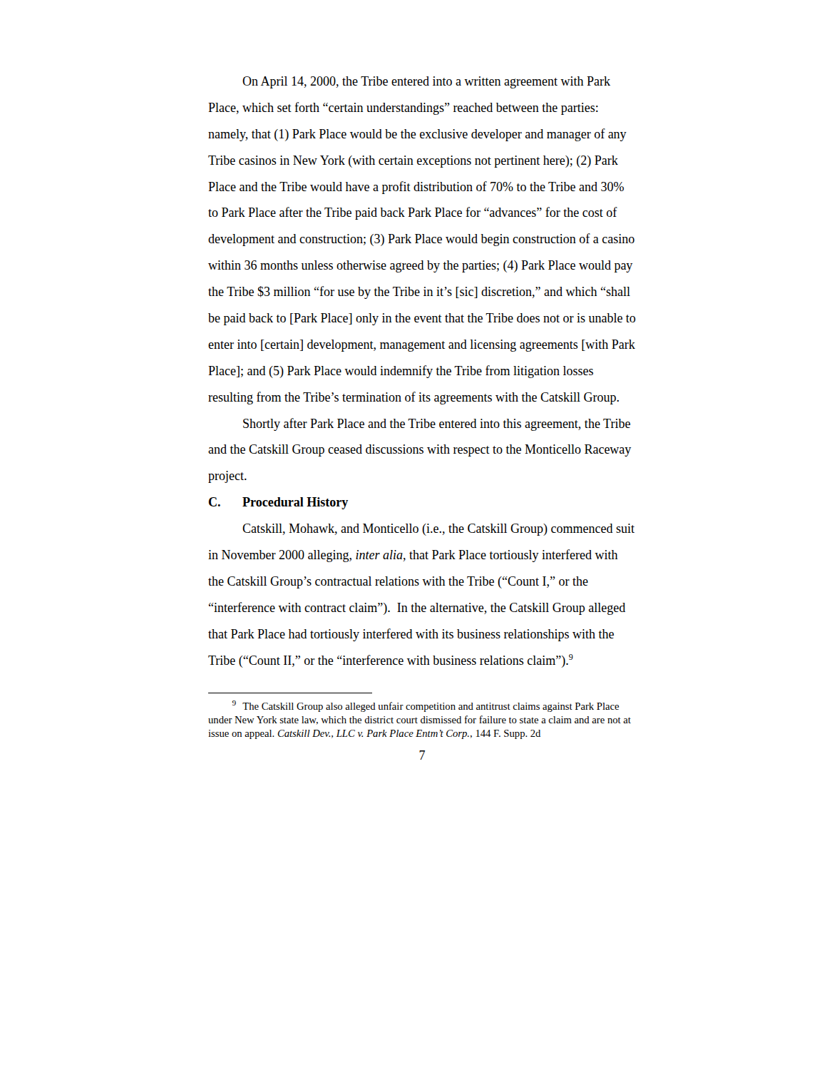On April 14, 2000, the Tribe entered into a written agreement with Park Place, which set forth “certain understandings” reached between the parties: namely, that (1) Park Place would be the exclusive developer and manager of any Tribe casinos in New York (with certain exceptions not pertinent here); (2) Park Place and the Tribe would have a profit distribution of 70% to the Tribe and 30% to Park Place after the Tribe paid back Park Place for “advances” for the cost of development and construction; (3) Park Place would begin construction of a casino within 36 months unless otherwise agreed by the parties; (4) Park Place would pay the Tribe $3 million “for use by the Tribe in it’s [sic] discretion,” and which “shall be paid back to [Park Place] only in the event that the Tribe does not or is unable to enter into [certain] development, management and licensing agreements [with Park Place]; and (5) Park Place would indemnify the Tribe from litigation losses resulting from the Tribe’s termination of its agreements with the Catskill Group.
Shortly after Park Place and the Tribe entered into this agreement, the Tribe and the Catskill Group ceased discussions with respect to the Monticello Raceway project.
C. Procedural History
Catskill, Mohawk, and Monticello (i.e., the Catskill Group) commenced suit in November 2000 alleging, inter alia, that Park Place tortiously interfered with the Catskill Group’s contractual relations with the Tribe (“Count I,” or the “interference with contract claim”). In the alternative, the Catskill Group alleged that Park Place had tortiously interfered with its business relationships with the Tribe (“Count II,” or the “interference with business relations claim”).9
9 The Catskill Group also alleged unfair competition and antitrust claims against Park Place under New York state law, which the district court dismissed for failure to state a claim and are not at issue on appeal. Catskill Dev., LLC v. Park Place Entm’t Corp., 144 F. Supp. 2d
7